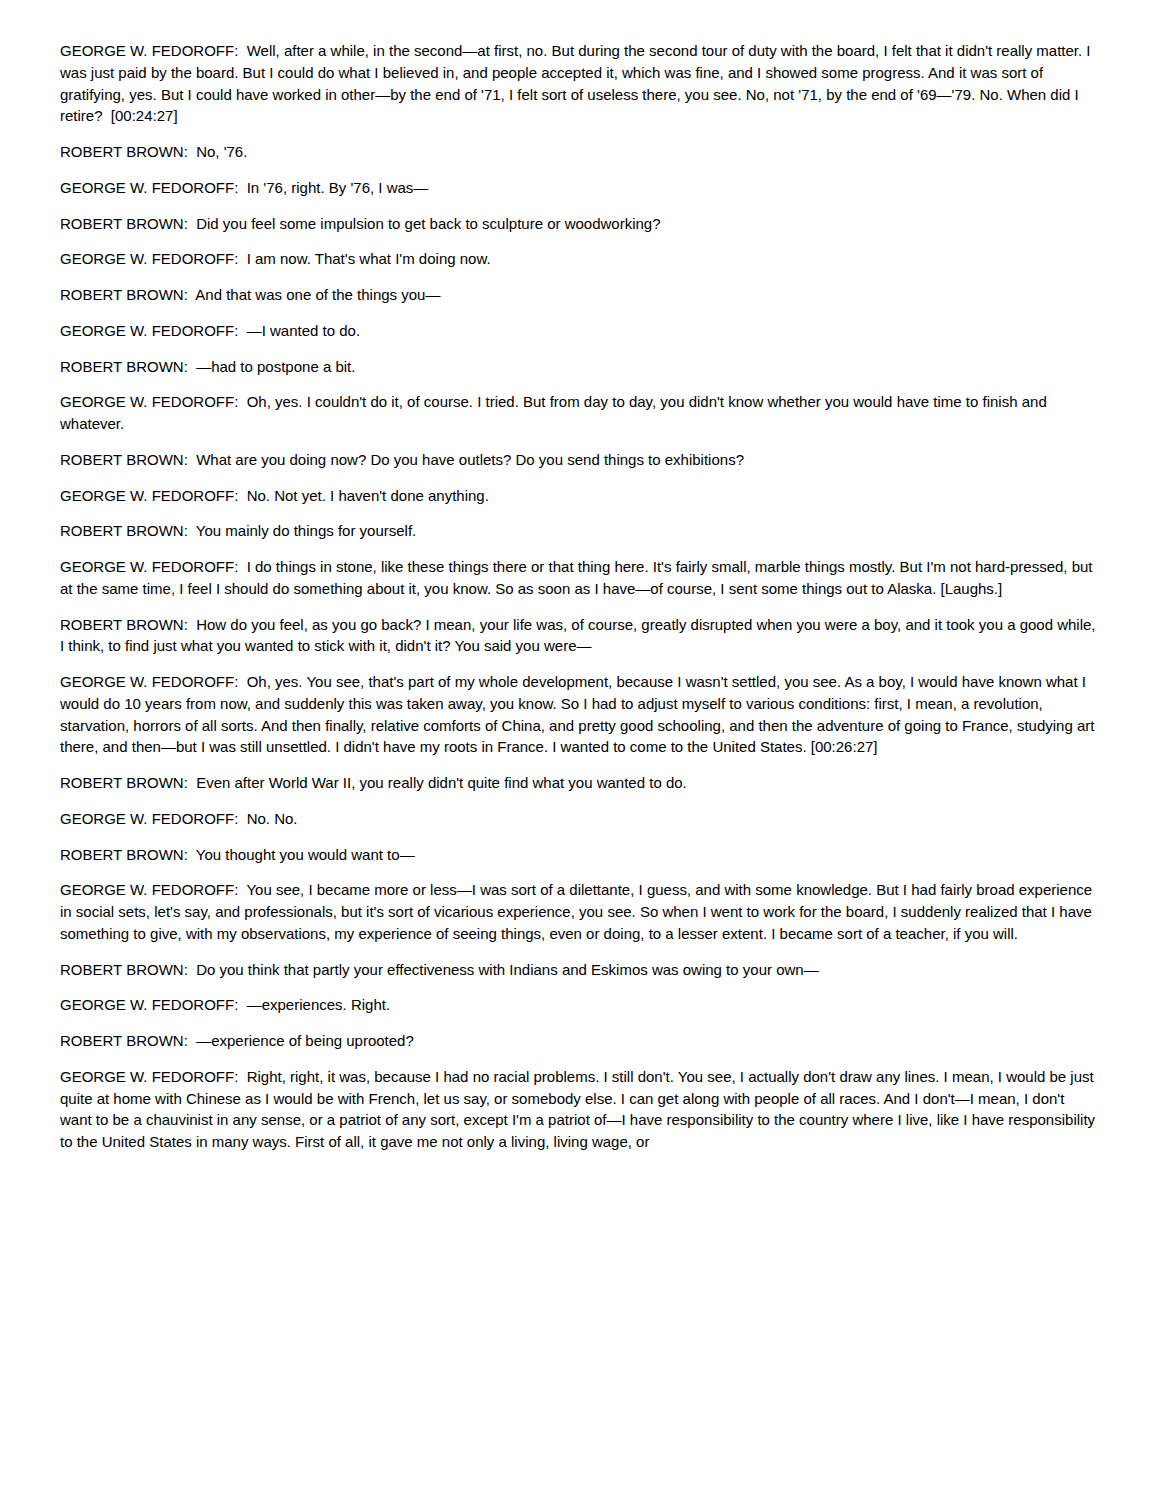GEORGE W. FEDOROFF: Well, after a while, in the second—at first, no. But during the second tour of duty with the board, I felt that it didn't really matter. I was just paid by the board. But I could do what I believed in, and people accepted it, which was fine, and I showed some progress. And it was sort of gratifying, yes. But I could have worked in other—by the end of '71, I felt sort of useless there, you see. No, not '71, by the end of '69—'79. No. When did I retire? [00:24:27]
ROBERT BROWN: No, '76.
GEORGE W. FEDOROFF: In '76, right. By '76, I was—
ROBERT BROWN: Did you feel some impulsion to get back to sculpture or woodworking?
GEORGE W. FEDOROFF: I am now. That's what I'm doing now.
ROBERT BROWN: And that was one of the things you—
GEORGE W. FEDOROFF: —I wanted to do.
ROBERT BROWN: —had to postpone a bit.
GEORGE W. FEDOROFF: Oh, yes. I couldn't do it, of course. I tried. But from day to day, you didn't know whether you would have time to finish and whatever.
ROBERT BROWN: What are you doing now? Do you have outlets? Do you send things to exhibitions?
GEORGE W. FEDOROFF: No. Not yet. I haven't done anything.
ROBERT BROWN: You mainly do things for yourself.
GEORGE W. FEDOROFF: I do things in stone, like these things there or that thing here. It's fairly small, marble things mostly. But I'm not hard-pressed, but at the same time, I feel I should do something about it, you know. So as soon as I have—of course, I sent some things out to Alaska. [Laughs.]
ROBERT BROWN: How do you feel, as you go back? I mean, your life was, of course, greatly disrupted when you were a boy, and it took you a good while, I think, to find just what you wanted to stick with it, didn't it? You said you were—
GEORGE W. FEDOROFF: Oh, yes. You see, that's part of my whole development, because I wasn't settled, you see. As a boy, I would have known what I would do 10 years from now, and suddenly this was taken away, you know. So I had to adjust myself to various conditions: first, I mean, a revolution, starvation, horrors of all sorts. And then finally, relative comforts of China, and pretty good schooling, and then the adventure of going to France, studying art there, and then—but I was still unsettled. I didn't have my roots in France. I wanted to come to the United States. [00:26:27]
ROBERT BROWN: Even after World War II, you really didn't quite find what you wanted to do.
GEORGE W. FEDOROFF: No. No.
ROBERT BROWN: You thought you would want to—
GEORGE W. FEDOROFF: You see, I became more or less—I was sort of a dilettante, I guess, and with some knowledge. But I had fairly broad experience in social sets, let's say, and professionals, but it's sort of vicarious experience, you see. So when I went to work for the board, I suddenly realized that I have something to give, with my observations, my experience of seeing things, even or doing, to a lesser extent. I became sort of a teacher, if you will.
ROBERT BROWN: Do you think that partly your effectiveness with Indians and Eskimos was owing to your own—
GEORGE W. FEDOROFF: —experiences. Right.
ROBERT BROWN: —experience of being uprooted?
GEORGE W. FEDOROFF: Right, right, it was, because I had no racial problems. I still don't. You see, I actually don't draw any lines. I mean, I would be just quite at home with Chinese as I would be with French, let us say, or somebody else. I can get along with people of all races. And I don't—I mean, I don't want to be a chauvinist in any sense, or a patriot of any sort, except I'm a patriot of—I have responsibility to the country where I live, like I have responsibility to the United States in many ways. First of all, it gave me not only a living, living wage, or